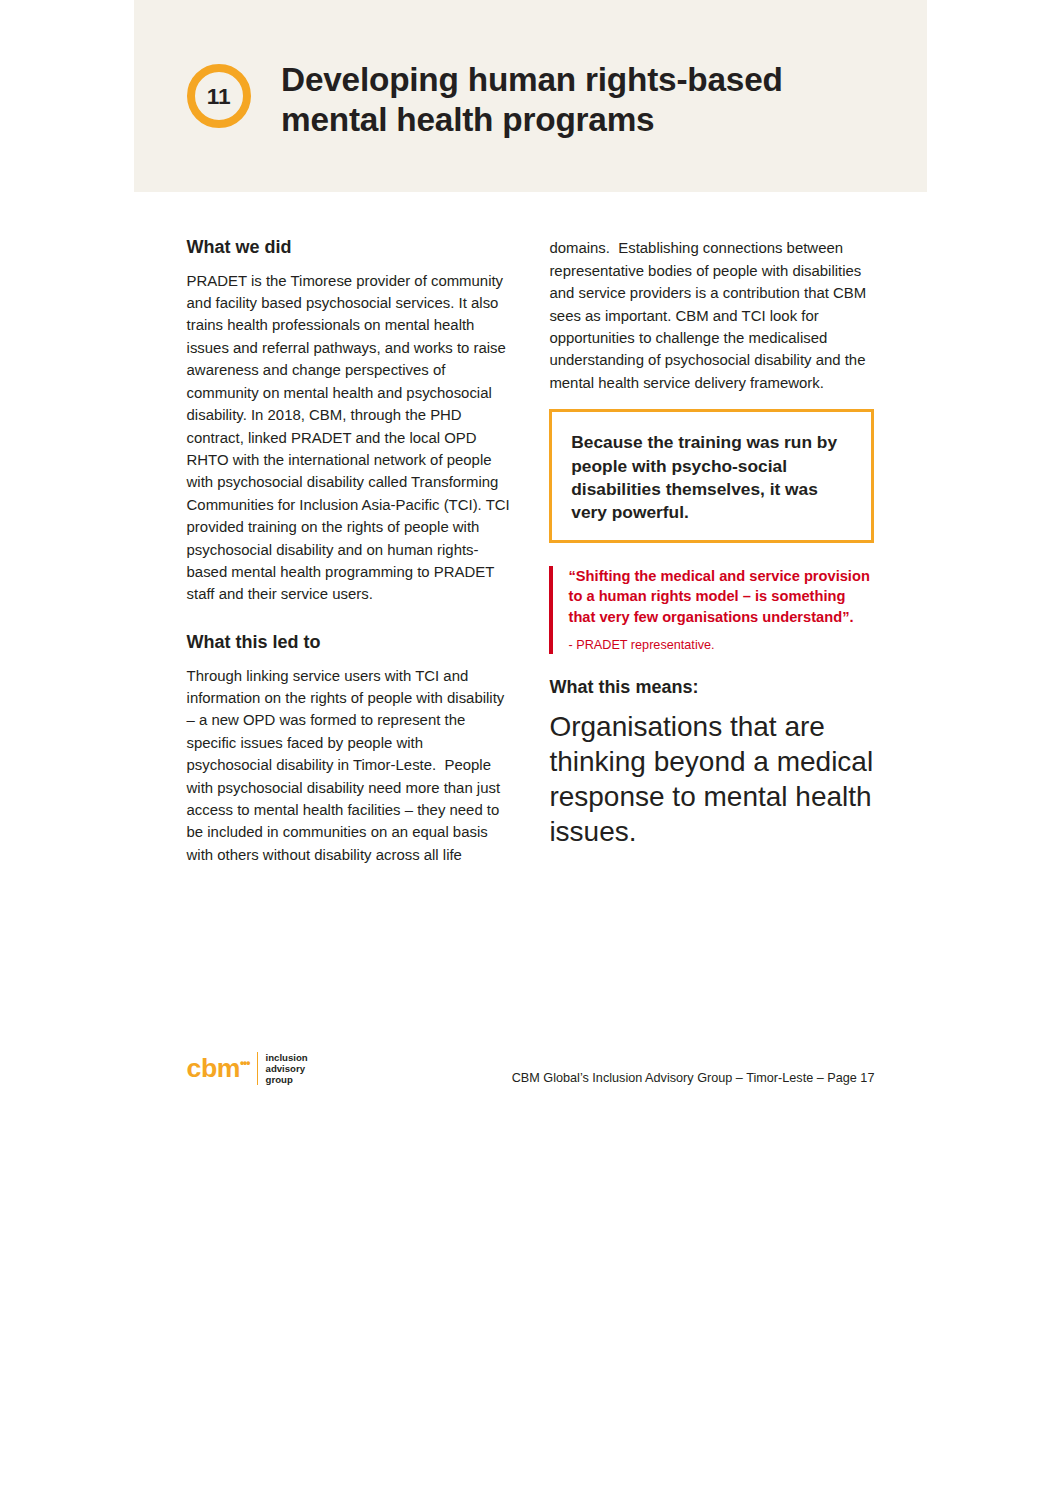11
Developing human rights-based mental health programs
What we did
PRADET is the Timorese provider of community and facility based psychosocial services. It also trains health professionals on mental health issues and referral pathways, and works to raise awareness and change perspectives of community on mental health and psychosocial disability. In 2018, CBM, through the PHD contract, linked PRADET and the local OPD RHTO with the international network of people with psychosocial disability called Transforming Communities for Inclusion Asia-Pacific (TCI). TCI provided training on the rights of people with psychosocial disability and on human rights-based mental health programming to PRADET staff and their service users.
What this led to
Through linking service users with TCI and information on the rights of people with disability – a new OPD was formed to represent the specific issues faced by people with psychosocial disability in Timor-Leste. People with psychosocial disability need more than just access to mental health facilities – they need to be included in communities on an equal basis with others without disability across all life domains. Establishing connections between representative bodies of people with disabilities and service providers is a contribution that CBM sees as important. CBM and TCI look for opportunities to challenge the medicalised understanding of psychosocial disability and the mental health service delivery framework.
Because the training was run by people with psycho-social disabilities themselves, it was very powerful.
“Shifting the medical and service provision to a human rights model – is something that very few organisations understand”.
- PRADET representative.
What this means:
Organisations that are thinking beyond a medical response to mental health issues.
cbm•••
inclusion
advisory
group
CBM Global’s Inclusion Advisory Group – Timor-Leste – Page 17